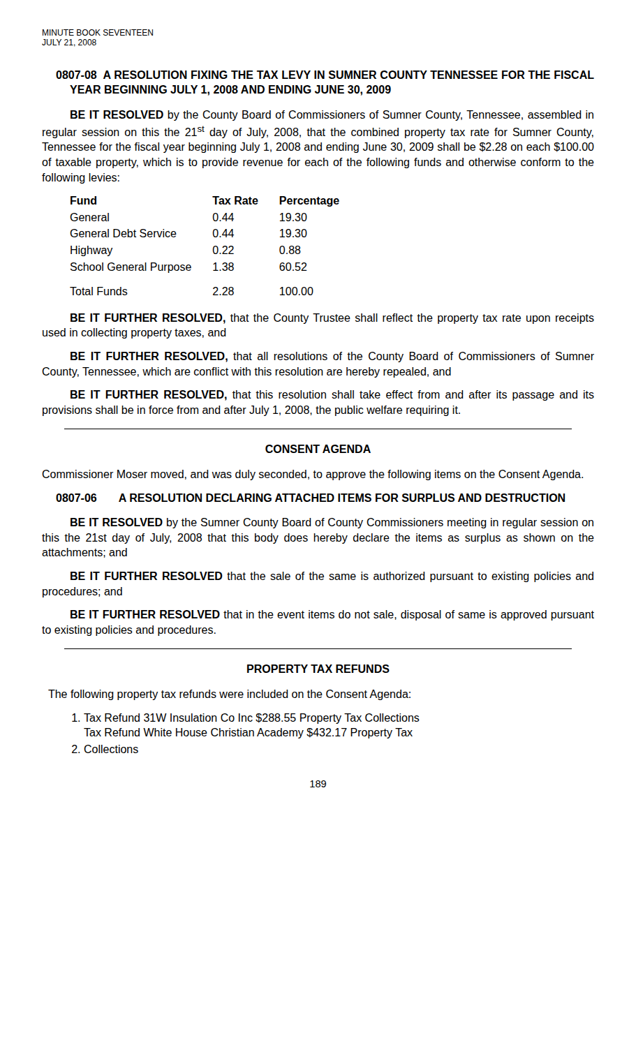MINUTE BOOK SEVENTEEN
JULY 21, 2008
0807-08 A RESOLUTION FIXING THE TAX LEVY IN SUMNER COUNTY TENNESSEE FOR THE FISCAL YEAR BEGINNING JULY 1, 2008 AND ENDING JUNE 30, 2009
BE IT RESOLVED by the County Board of Commissioners of Sumner County, Tennessee, assembled in regular session on this the 21st day of July, 2008, that the combined property tax rate for Sumner County, Tennessee for the fiscal year beginning July 1, 2008 and ending June 30, 2009 shall be $2.28 on each $100.00 of taxable property, which is to provide revenue for each of the following funds and otherwise conform to the following levies:
| Fund | Tax Rate | Percentage |
| --- | --- | --- |
| General | 0.44 | 19.30 |
| General Debt Service | 0.44 | 19.30 |
| Highway | 0.22 | 0.88 |
| School General Purpose | 1.38 | 60.52 |
| Total Funds | 2.28 | 100.00 |
BE IT FURTHER RESOLVED, that the County Trustee shall reflect the property tax rate upon receipts used in collecting property taxes, and
BE IT FURTHER RESOLVED, that all resolutions of the County Board of Commissioners of Sumner County, Tennessee, which are conflict with this resolution are hereby repealed, and
BE IT FURTHER RESOLVED, that this resolution shall take effect from and after its passage and its provisions shall be in force from and after July 1, 2008, the public welfare requiring it.
CONSENT AGENDA
Commissioner Moser moved, and was duly seconded, to approve the following items on the Consent Agenda.
0807-06 A RESOLUTION DECLARING ATTACHED ITEMS FOR SURPLUS AND DESTRUCTION
BE IT RESOLVED by the Sumner County Board of County Commissioners meeting in regular session on this the 21st day of July, 2008 that this body does hereby declare the items as surplus as shown on the attachments; and
BE IT FURTHER RESOLVED that the sale of the same is authorized pursuant to existing policies and procedures; and
BE IT FURTHER RESOLVED that in the event items do not sale, disposal of same is approved pursuant to existing policies and procedures.
PROPERTY TAX REFUNDS
The following property tax refunds were included on the Consent Agenda:
Tax Refund 31W Insulation Co Inc $288.55 Property Tax Collections
Tax Refund White House Christian Academy $432.17 Property Tax
Collections
189